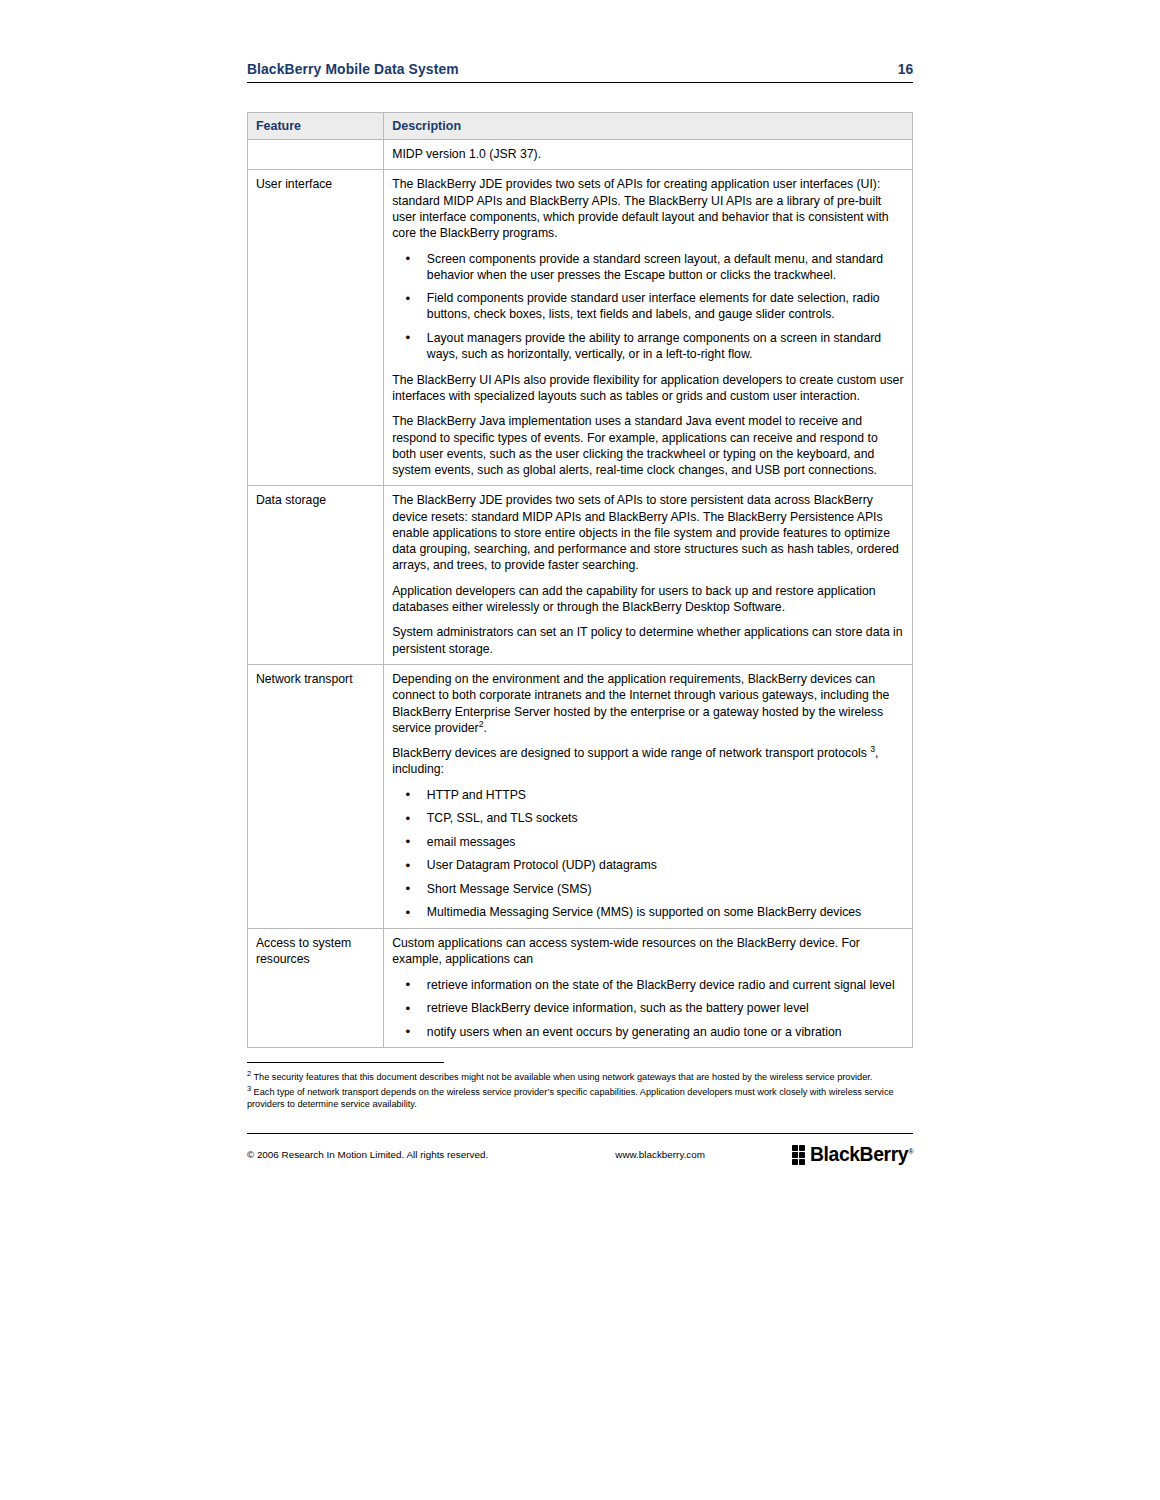BlackBerry Mobile Data System
16
| Feature | Description |
| --- | --- |
| | MIDP version 1.0 (JSR 37). |
| User interface | The BlackBerry JDE provides two sets of APIs for creating application user interfaces (UI): standard MIDP APIs and BlackBerry APIs. The BlackBerry UI APIs are a library of pre-built user interface components, which provide default layout and behavior that is consistent with core the BlackBerry programs. Screen components provide a standard screen layout, a default menu, and standard behavior when the user presses the Escape button or clicks the trackwheel. Field components provide standard user interface elements for date selection, radio buttons, check boxes, lists, text fields and labels, and gauge slider controls. Layout managers provide the ability to arrange components on a screen in standard ways, such as horizontally, vertically, or in a left-to-right flow. The BlackBerry UI APIs also provide flexibility for application developers to create custom user interfaces with specialized layouts such as tables or grids and custom user interaction. The BlackBerry Java implementation uses a standard Java event model to receive and respond to specific types of events. For example, applications can receive and respond to both user events, such as the user clicking the trackwheel or typing on the keyboard, and system events, such as global alerts, real-time clock changes, and USB port connections. |
| Data storage | The BlackBerry JDE provides two sets of APIs to store persistent data across BlackBerry device resets: standard MIDP APIs and BlackBerry APIs. The BlackBerry Persistence APIs enable applications to store entire objects in the file system and provide features to optimize data grouping, searching, and performance and store structures such as hash tables, ordered arrays, and trees, to provide faster searching. Application developers can add the capability for users to back up and restore application databases either wirelessly or through the BlackBerry Desktop Software. System administrators can set an IT policy to determine whether applications can store data in persistent storage. |
| Network transport | Depending on the environment and the application requirements, BlackBerry devices can connect to both corporate intranets and the Internet through various gateways, including the BlackBerry Enterprise Server hosted by the enterprise or a gateway hosted by the wireless service provider 2 . BlackBerry devices are designed to support a wide range of network transport protocols 3 , including: HTTP and HTTPS TCP, SSL, and TLS sockets email messages User Datagram Protocol (UDP) datagrams Short Message Service (SMS) Multimedia Messaging Service (MMS) is supported on some BlackBerry devices |
| Access to system resources | Custom applications can access system-wide resources on the BlackBerry device. For example, applications can retrieve information on the state of the BlackBerry device radio and current signal level retrieve BlackBerry device information, such as the battery power level notify users when an event occurs by generating an audio tone or a vibration |
2 The security features that this document describes might not be available when using network gateways that are hosted by the wireless service provider.
3 Each type of network transport depends on the wireless service provider’s specific capabilities. Application developers must work closely with wireless service providers to determine service availability.
© 2006 Research In Motion Limited. All rights reserved.
www.blackberry.com
BlackBerry®